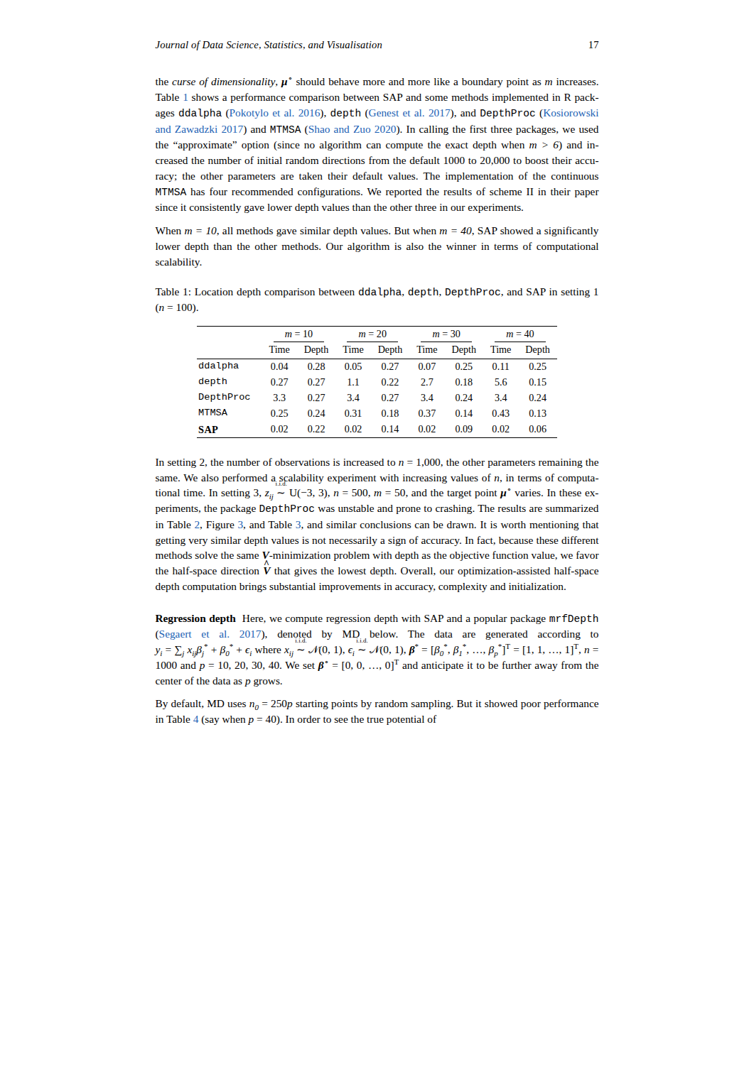Journal of Data Science, Statistics, and Visualisation 17
the curse of dimensionality, μ∘ should behave more and more like a boundary point as m increases. Table 1 shows a performance comparison between SAP and some methods implemented in R packages ddalpha (Pokotylo et al. 2016), depth (Genest et al. 2017), and DepthProc (Kosiorowski and Zawadzki 2017) and MTMSA (Shao and Zuo 2020). In calling the first three packages, we used the “approximate” option (since no algorithm can compute the exact depth when m > 6) and increased the number of initial random directions from the default 1000 to 20,000 to boost their accuracy; the other parameters are taken their default values. The implementation of the continuous MTMSA has four recommended configurations. We reported the results of scheme II in their paper since it consistently gave lower depth values than the other three in our experiments.
When m = 10, all methods gave similar depth values. But when m = 40, SAP showed a significantly lower depth than the other methods. Our algorithm is also the winner in terms of computational scalability.
Table 1: Location depth comparison between ddalpha, depth, DepthProc, and SAP in setting 1 (n = 100).
| | m = 10 | m = 20 | m = 30 | m = 40 |
| --- | --- | --- | --- | --- |
| | Time | Depth | Time | Depth | Time | Depth | Time | Depth |
| ddalpha | 0.04 | 0.28 | 0.05 | 0.27 | 0.07 | 0.25 | 0.11 | 0.25 |
| depth | 0.27 | 0.27 | 1.1 | 0.22 | 2.7 | 0.18 | 5.6 | 0.15 |
| DepthProc | 3.3 | 0.27 | 3.4 | 0.27 | 3.4 | 0.24 | 3.4 | 0.24 |
| MTMSA | 0.25 | 0.24 | 0.31 | 0.18 | 0.37 | 0.14 | 0.43 | 0.13 |
| SAP | 0.02 | 0.22 | 0.02 | 0.14 | 0.02 | 0.09 | 0.02 | 0.06 |
In setting 2, the number of observations is increased to n = 1,000, the other parameters remaining the same. We also performed a scalability experiment with increasing values of n, in terms of computational time. In setting 3, zij i.i.d.∼ U(−3, 3), n = 500, m = 50, and the target point μ∘ varies. In these experiments, the package DepthProc was unstable and prone to crashing. The results are summarized in Table 2, Figure 3, and Table 3, and similar conclusions can be drawn. It is worth mentioning that getting very similar depth values is not necessarily a sign of accuracy. In fact, because these different methods solve the same V-minimization problem with depth as the objective function value, we favor the half-space direction V that gives the lowest depth. Overall, our optimization-assisted half-space depth computation brings substantial improvements in accuracy, complexity and initialization.
Regression depth Here, we compute regression depth with SAP and a popular package mrfDepth (Segaert et al. 2017), denoted by MD below. The data are generated according to yi = ∑j xijβj* + β0* + ϵi where xij i.i.d.∼ 𝒩(0, 1), ϵi i.i.d.∼ 𝒩(0, 1), β* = [β0*, β1*, …, βp*]T = [1, 1, …, 1]T, n = 1000 and p = 10, 20, 30, 40. We set β∘ = [0, 0, …, 0]T and anticipate it to be further away from the center of the data as p grows.
By default, MD uses n0 = 250p starting points by random sampling. But it showed poor performance in Table 4 (say when p = 40). In order to see the true potential of